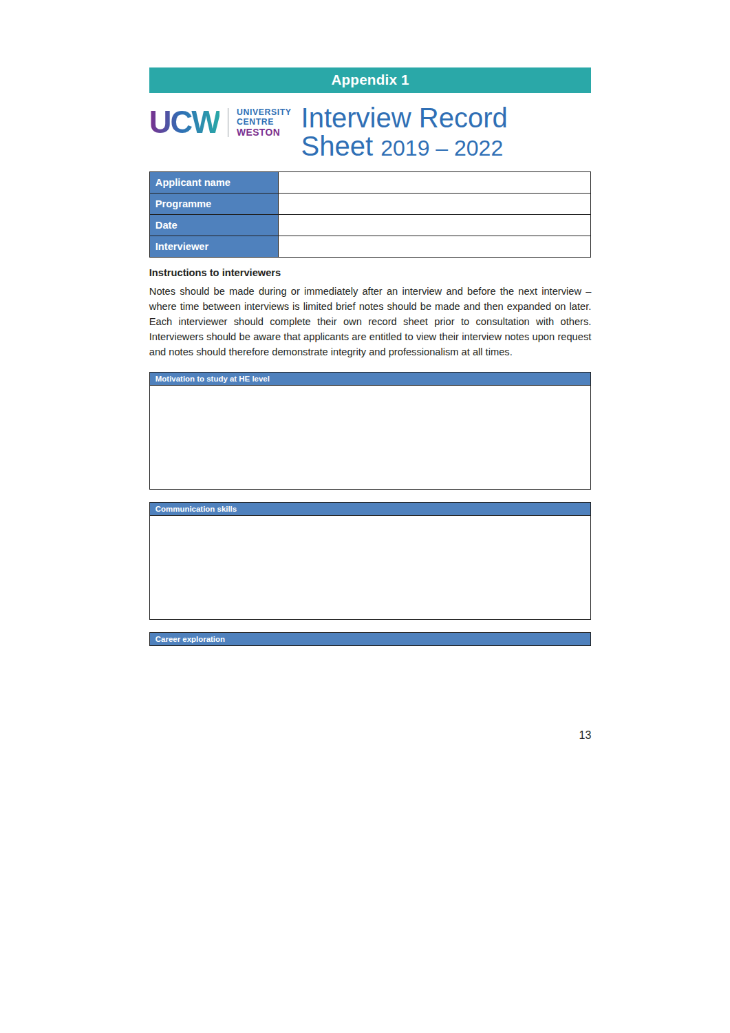Appendix 1
UCW University
Centre
Weston
Interview Record
Sheet 2019 – 2022
| Applicant name | |
| Programme | |
| Date | |
| Interviewer | |
Instructions to interviewers
Notes should be made during or immediately after an interview and before the next interview – where time between interviews is limited brief notes should be made and then expanded on later. Each interviewer should complete their own record sheet prior to consultation with others. Interviewers should be aware that applicants are entitled to view their interview notes upon request and notes should therefore demonstrate integrity and professionalism at all times.
Motivation to study at HE level
Communication skills
Career exploration
13